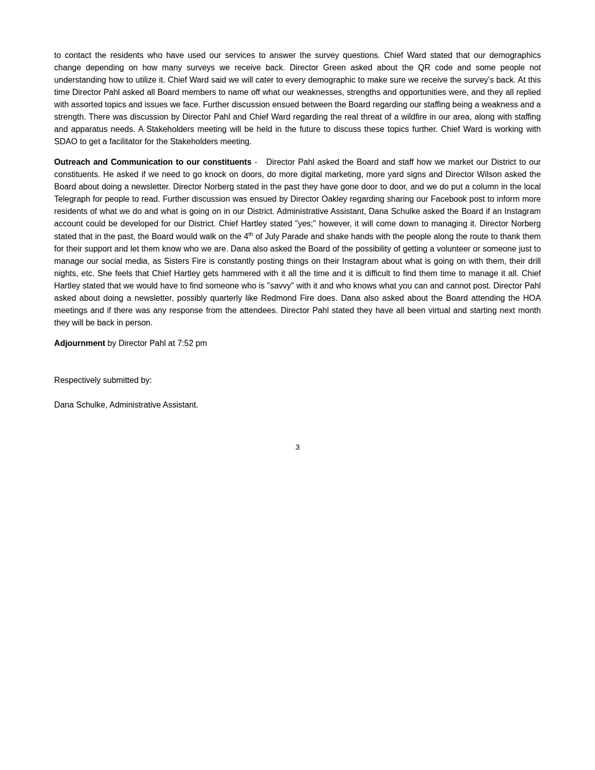to contact the residents who have used our services to answer the survey questions. Chief Ward stated that our demographics change depending on how many surveys we receive back. Director Green asked about the QR code and some people not understanding how to utilize it. Chief Ward said we will cater to every demographic to make sure we receive the survey's back. At this time Director Pahl asked all Board members to name off what our weaknesses, strengths and opportunities were, and they all replied with assorted topics and issues we face. Further discussion ensued between the Board regarding our staffing being a weakness and a strength. There was discussion by Director Pahl and Chief Ward regarding the real threat of a wildfire in our area, along with staffing and apparatus needs. A Stakeholders meeting will be held in the future to discuss these topics further. Chief Ward is working with SDAO to get a facilitator for the Stakeholders meeting.
Outreach and Communication to our constituents - Director Pahl asked the Board and staff how we market our District to our constituents. He asked if we need to go knock on doors, do more digital marketing, more yard signs and Director Wilson asked the Board about doing a newsletter. Director Norberg stated in the past they have gone door to door, and we do put a column in the local Telegraph for people to read. Further discussion was ensued by Director Oakley regarding sharing our Facebook post to inform more residents of what we do and what is going on in our District. Administrative Assistant, Dana Schulke asked the Board if an Instagram account could be developed for our District. Chief Hartley stated "yes;" however, it will come down to managing it. Director Norberg stated that in the past, the Board would walk on the 4th of July Parade and shake hands with the people along the route to thank them for their support and let them know who we are. Dana also asked the Board of the possibility of getting a volunteer or someone just to manage our social media, as Sisters Fire is constantly posting things on their Instagram about what is going on with them, their drill nights, etc. She feels that Chief Hartley gets hammered with it all the time and it is difficult to find them time to manage it all. Chief Hartley stated that we would have to find someone who is "savvy" with it and who knows what you can and cannot post. Director Pahl asked about doing a newsletter, possibly quarterly like Redmond Fire does. Dana also asked about the Board attending the HOA meetings and if there was any response from the attendees. Director Pahl stated they have all been virtual and starting next month they will be back in person.
Adjournment by Director Pahl at 7:52 pm
Respectively submitted by:
Dana Schulke, Administrative Assistant.
3